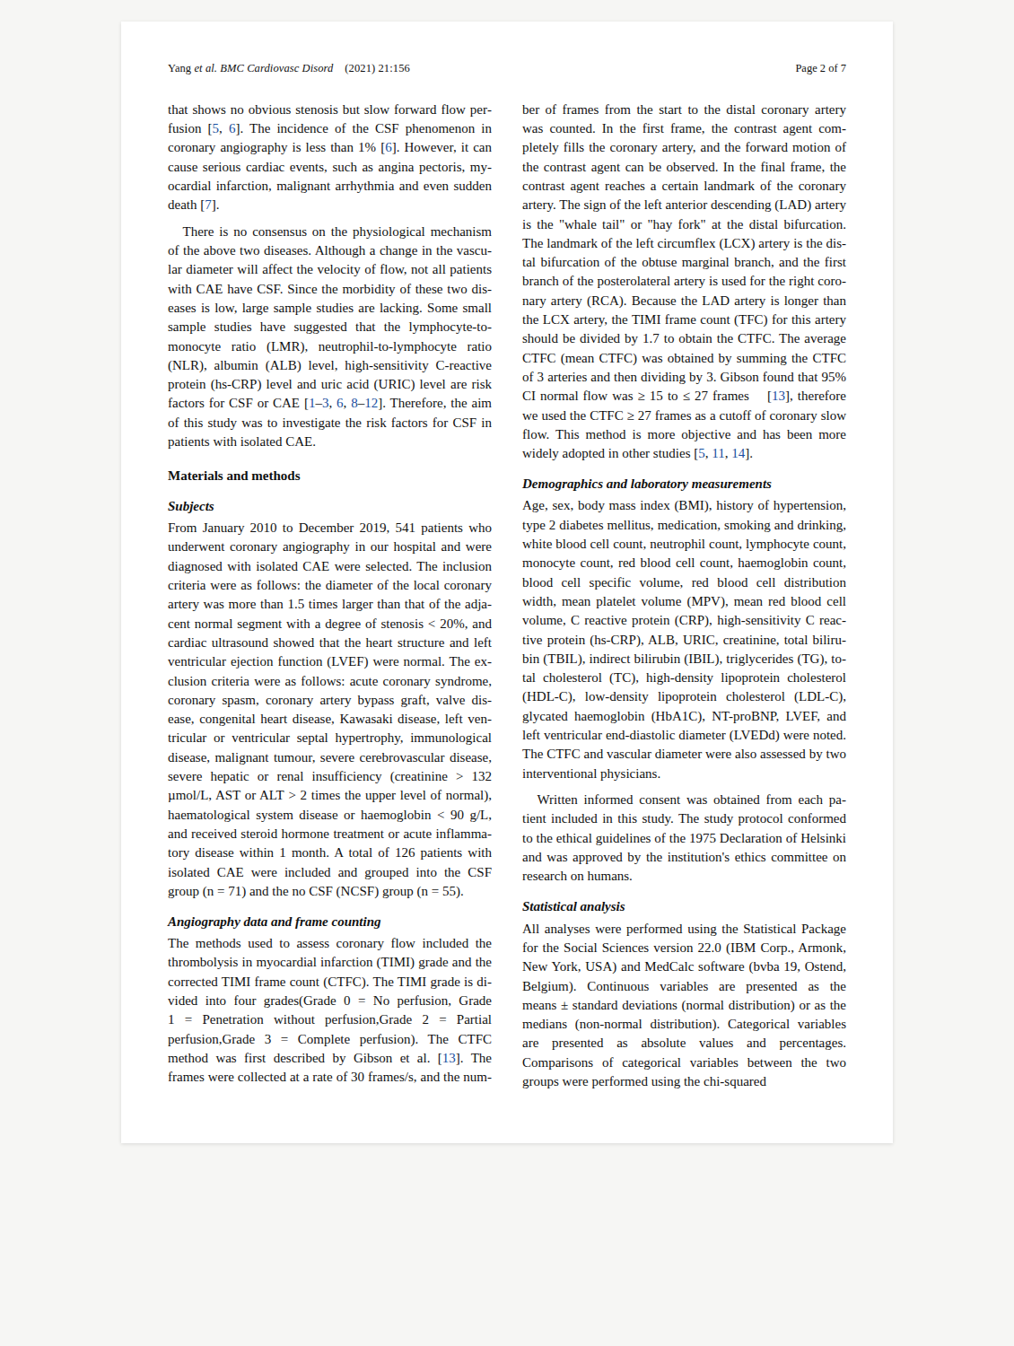Yang et al. BMC Cardiovasc Disord (2021) 21:156
Page 2 of 7
that shows no obvious stenosis but slow forward flow perfusion [5, 6]. The incidence of the CSF phenomenon in coronary angiography is less than 1% [6]. However, it can cause serious cardiac events, such as angina pectoris, myocardial infarction, malignant arrhythmia and even sudden death [7].
There is no consensus on the physiological mechanism of the above two diseases. Although a change in the vascular diameter will affect the velocity of flow, not all patients with CAE have CSF. Since the morbidity of these two diseases is low, large sample studies are lacking. Some small sample studies have suggested that the lymphocyte-to-monocyte ratio (LMR), neutrophil-to-lymphocyte ratio (NLR), albumin (ALB) level, high-sensitivity C-reactive protein (hs-CRP) level and uric acid (URIC) level are risk factors for CSF or CAE [1–3, 6, 8–12]. Therefore, the aim of this study was to investigate the risk factors for CSF in patients with isolated CAE.
Materials and methods
Subjects
From January 2010 to December 2019, 541 patients who underwent coronary angiography in our hospital and were diagnosed with isolated CAE were selected. The inclusion criteria were as follows: the diameter of the local coronary artery was more than 1.5 times larger than that of the adjacent normal segment with a degree of stenosis < 20%, and cardiac ultrasound showed that the heart structure and left ventricular ejection function (LVEF) were normal. The exclusion criteria were as follows: acute coronary syndrome, coronary spasm, coronary artery bypass graft, valve disease, congenital heart disease, Kawasaki disease, left ventricular or ventricular septal hypertrophy, immunological disease, malignant tumour, severe cerebrovascular disease, severe hepatic or renal insufficiency (creatinine > 132 µmol/L, AST or ALT > 2 times the upper level of normal), haematological system disease or haemoglobin < 90 g/L, and received steroid hormone treatment or acute inflammatory disease within 1 month. A total of 126 patients with isolated CAE were included and grouped into the CSF group (n = 71) and the no CSF (NCSF) group (n = 55).
Angiography data and frame counting
The methods used to assess coronary flow included the thrombolysis in myocardial infarction (TIMI) grade and the corrected TIMI frame count (CTFC). The TIMI grade is divided into four grades(Grade 0 = No perfusion, Grade 1 = Penetration without perfusion,Grade 2 = Partial perfusion,Grade 3 = Complete perfusion). The CTFC method was first described by Gibson et al. [13]. The frames were collected at a rate of 30 frames/s, and the number of frames from the start to the distal coronary artery was counted. In the first frame, the contrast agent completely fills the coronary artery, and the forward motion of the contrast agent can be observed. In the final frame, the contrast agent reaches a certain landmark of the coronary artery. The sign of the left anterior descending (LAD) artery is the "whale tail" or "hay fork" at the distal bifurcation. The landmark of the left circumflex (LCX) artery is the distal bifurcation of the obtuse marginal branch, and the first branch of the posterolateral artery is used for the right coronary artery (RCA). Because the LAD artery is longer than the LCX artery, the TIMI frame count (TFC) for this artery should be divided by 1.7 to obtain the CTFC. The average CTFC (mean CTFC) was obtained by summing the CTFC of 3 arteries and then dividing by 3. Gibson found that 95% CI normal flow was ≥ 15 to ≤ 27 frames [13], therefore we used the CTFC ≥ 27 frames as a cutoff of coronary slow flow. This method is more objective and has been more widely adopted in other studies [5, 11, 14].
Demographics and laboratory measurements
Age, sex, body mass index (BMI), history of hypertension, type 2 diabetes mellitus, medication, smoking and drinking, white blood cell count, neutrophil count, lymphocyte count, monocyte count, red blood cell count, haemoglobin count, blood cell specific volume, red blood cell distribution width, mean platelet volume (MPV), mean red blood cell volume, C reactive protein (CRP), high-sensitivity C reactive protein (hs-CRP), ALB, URIC, creatinine, total bilirubin (TBIL), indirect bilirubin (IBIL), triglycerides (TG), total cholesterol (TC), high-density lipoprotein cholesterol (HDL-C), low-density lipoprotein cholesterol (LDL-C), glycated haemoglobin (HbA1C), NT-proBNP, LVEF, and left ventricular end-diastolic diameter (LVEDd) were noted. The CTFC and vascular diameter were also assessed by two interventional physicians.
Written informed consent was obtained from each patient included in this study. The study protocol conformed to the ethical guidelines of the 1975 Declaration of Helsinki and was approved by the institution's ethics committee on research on humans.
Statistical analysis
All analyses were performed using the Statistical Package for the Social Sciences version 22.0 (IBM Corp., Armonk, New York, USA) and MedCalc software (bvba 19, Ostend, Belgium). Continuous variables are presented as the means ± standard deviations (normal distribution) or as the medians (non-normal distribution). Categorical variables are presented as absolute values and percentages. Comparisons of categorical variables between the two groups were performed using the chi-squared